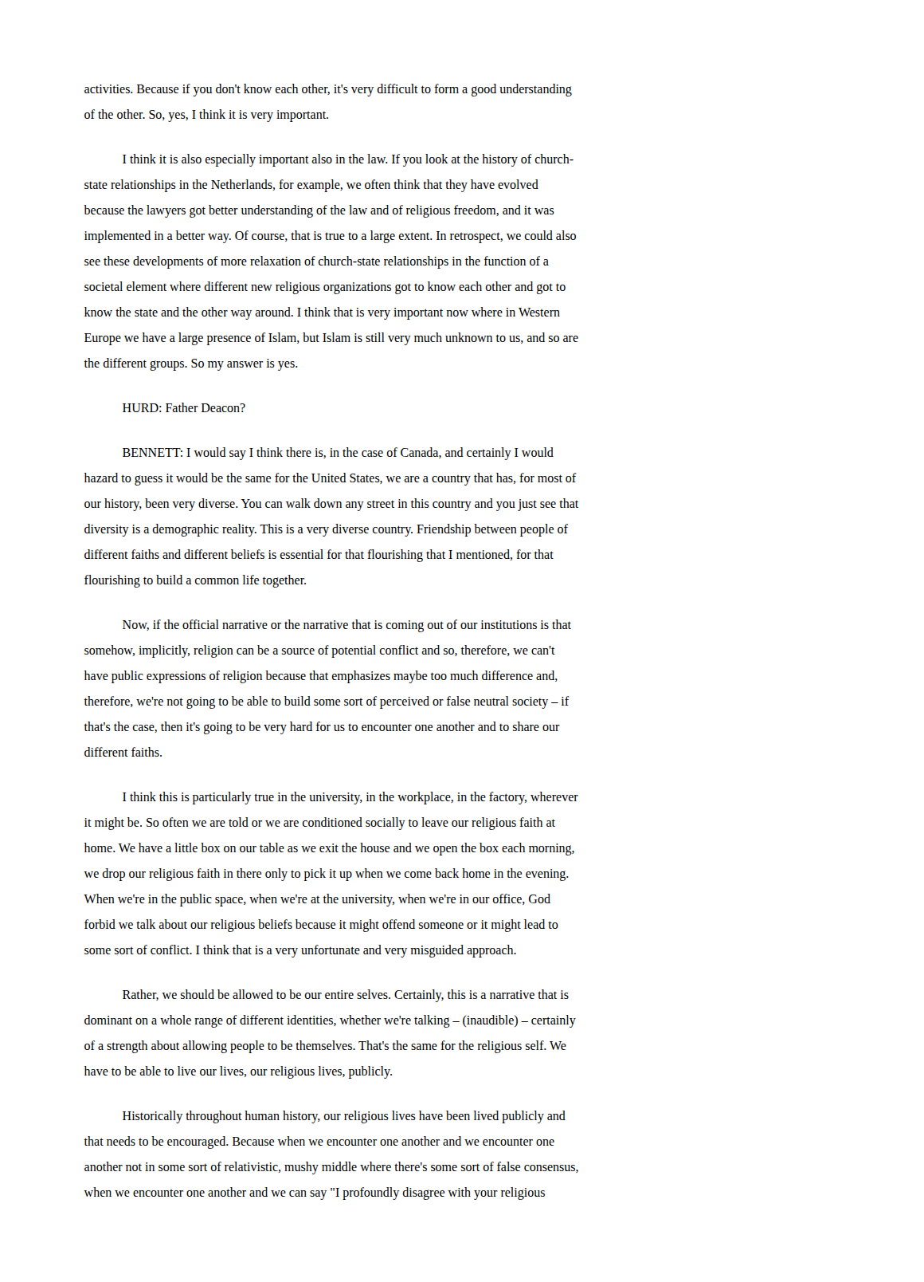activities. Because if you don't know each other, it's very difficult to form a good understanding of the other. So, yes, I think it is very important.
I think it is also especially important also in the law. If you look at the history of church-state relationships in the Netherlands, for example, we often think that they have evolved because the lawyers got better understanding of the law and of religious freedom, and it was implemented in a better way. Of course, that is true to a large extent. In retrospect, we could also see these developments of more relaxation of church-state relationships in the function of a societal element where different new religious organizations got to know each other and got to know the state and the other way around. I think that is very important now where in Western Europe we have a large presence of Islam, but Islam is still very much unknown to us, and so are the different groups. So my answer is yes.
HURD: Father Deacon?
BENNETT: I would say I think there is, in the case of Canada, and certainly I would hazard to guess it would be the same for the United States, we are a country that has, for most of our history, been very diverse. You can walk down any street in this country and you just see that diversity is a demographic reality. This is a very diverse country. Friendship between people of different faiths and different beliefs is essential for that flourishing that I mentioned, for that flourishing to build a common life together.
Now, if the official narrative or the narrative that is coming out of our institutions is that somehow, implicitly, religion can be a source of potential conflict and so, therefore, we can't have public expressions of religion because that emphasizes maybe too much difference and, therefore, we're not going to be able to build some sort of perceived or false neutral society – if that's the case, then it's going to be very hard for us to encounter one another and to share our different faiths.
I think this is particularly true in the university, in the workplace, in the factory, wherever it might be. So often we are told or we are conditioned socially to leave our religious faith at home. We have a little box on our table as we exit the house and we open the box each morning, we drop our religious faith in there only to pick it up when we come back home in the evening. When we're in the public space, when we're at the university, when we're in our office, God forbid we talk about our religious beliefs because it might offend someone or it might lead to some sort of conflict. I think that is a very unfortunate and very misguided approach.
Rather, we should be allowed to be our entire selves. Certainly, this is a narrative that is dominant on a whole range of different identities, whether we're talking – (inaudible) – certainly of a strength about allowing people to be themselves. That's the same for the religious self. We have to be able to live our lives, our religious lives, publicly.
Historically throughout human history, our religious lives have been lived publicly and that needs to be encouraged. Because when we encounter one another and we encounter one another not in some sort of relativistic, mushy middle where there's some sort of false consensus, when we encounter one another and we can say "I profoundly disagree with your religious